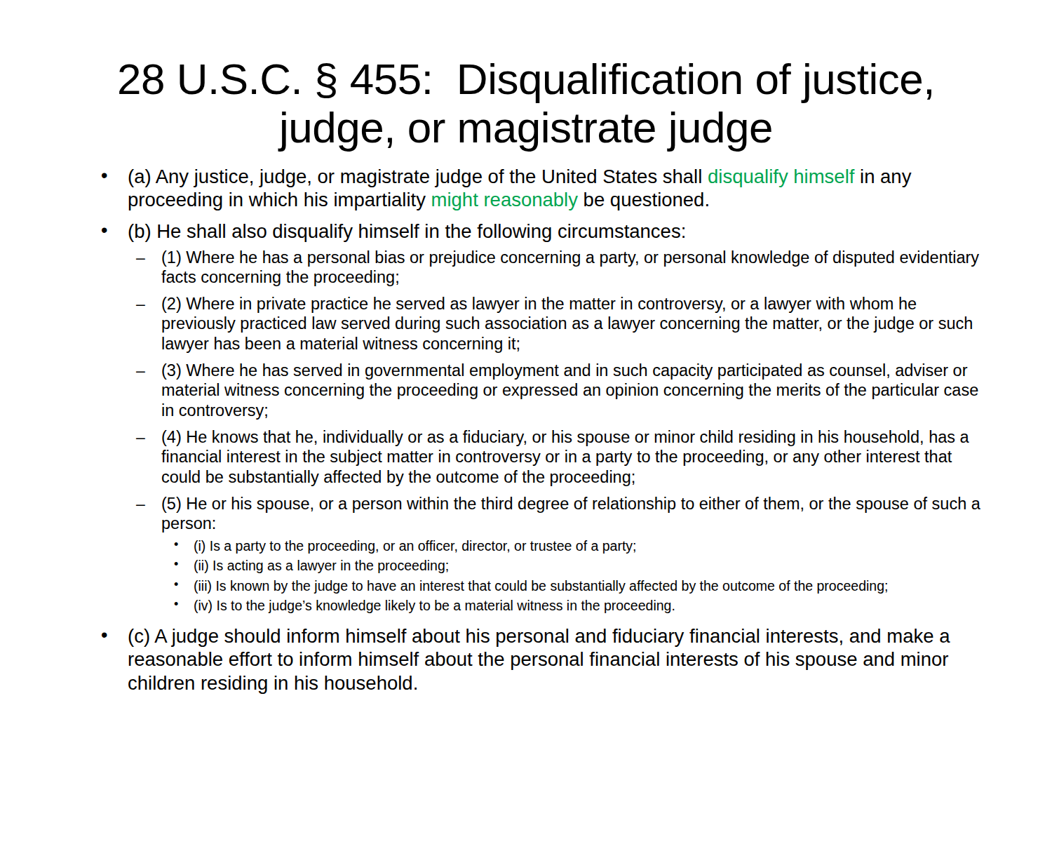28 U.S.C. § 455: Disqualification of justice, judge, or magistrate judge
(a) Any justice, judge, or magistrate judge of the United States shall disqualify himself in any proceeding in which his impartiality might reasonably be questioned.
(b) He shall also disqualify himself in the following circumstances:
(1) Where he has a personal bias or prejudice concerning a party, or personal knowledge of disputed evidentiary facts concerning the proceeding;
(2) Where in private practice he served as lawyer in the matter in controversy, or a lawyer with whom he previously practiced law served during such association as a lawyer concerning the matter, or the judge or such lawyer has been a material witness concerning it;
(3) Where he has served in governmental employment and in such capacity participated as counsel, adviser or material witness concerning the proceeding or expressed an opinion concerning the merits of the particular case in controversy;
(4) He knows that he, individually or as a fiduciary, or his spouse or minor child residing in his household, has a financial interest in the subject matter in controversy or in a party to the proceeding, or any other interest that could be substantially affected by the outcome of the proceeding;
(5) He or his spouse, or a person within the third degree of relationship to either of them, or the spouse of such a person:
(i) Is a party to the proceeding, or an officer, director, or trustee of a party;
(ii) Is acting as a lawyer in the proceeding;
(iii) Is known by the judge to have an interest that could be substantially affected by the outcome of the proceeding;
(iv) Is to the judge’s knowledge likely to be a material witness in the proceeding.
(c) A judge should inform himself about his personal and fiduciary financial interests, and make a reasonable effort to inform himself about the personal financial interests of his spouse and minor children residing in his household.